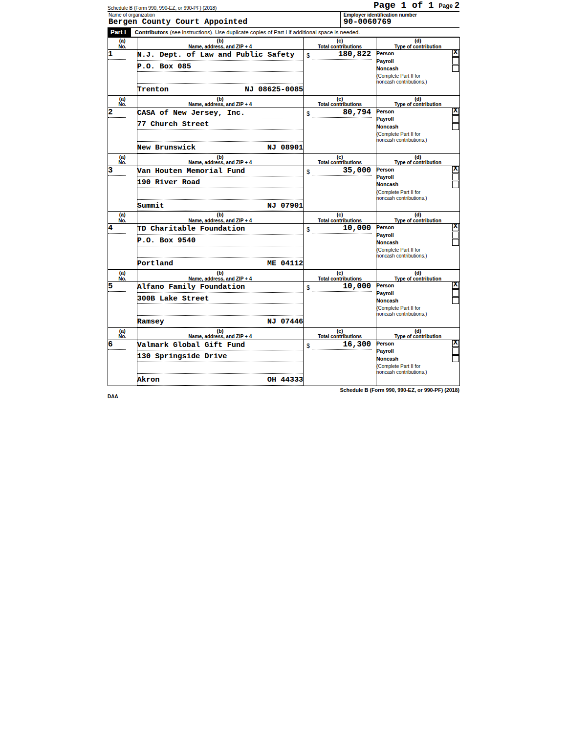Schedule B (Form 990, 990-EZ, or 990-PF) (2018)
Page 1 of 1 Page 2
Name of organization
Bergen County Court Appointed
Employer identification number
90-0060769
Part I
Contributors (see instructions). Use duplicate copies of Part I if additional space is needed.
| (a) No. | (b) Name, address, and ZIP + 4 | (c) Total contributions | (d) Type of contribution |
| --- | --- | --- | --- |
| 1 | N.J. Dept. of Law and Public Safety P.O. Box 085 Trenton NJ 08625-0085 | $ 180,822 | Person Payroll Noncash (Complete Part II for noncash contributions.) |
| (a) No. | (b) Name, address, and ZIP + 4 | (c) Total contributions | (d) Type of contribution |
| 2 | CASA of New Jersey, Inc. 77 Church Street New Brunswick NJ 08901 | $ 80,794 | Person Payroll Noncash (Complete Part II for noncash contributions.) |
| (a) No. | (b) Name, address, and ZIP + 4 | (c) Total contributions | (d) Type of contribution |
| 3 | Van Houten Memorial Fund 190 River Road Summit NJ 07901 | $ 35,000 | Person Payroll Noncash (Complete Part II for noncash contributions.) |
| (a) No. | (b) Name, address, and ZIP + 4 | (c) Total contributions | (d) Type of contribution |
| 4 | TD Charitable Foundation P.O. Box 9540 Portland ME 04112 | $ 10,000 | Person Payroll Noncash (Complete Part II for noncash contributions.) |
| (a) No. | (b) Name, address, and ZIP + 4 | (c) Total contributions | (d) Type of contribution |
| 5 | Alfano Family Foundation 300B Lake Street Ramsey NJ 07446 | $ 10,000 | Person Payroll Noncash (Complete Part II for noncash contributions.) |
| (a) No. | (b) Name, address, and ZIP + 4 | (c) Total contributions | (d) Type of contribution |
| 6 | Valmark Global Gift Fund 130 Springside Drive Akron OH 44333 | $ 16,300 | Person Payroll Noncash (Complete Part II for noncash contributions.) |
Schedule B (Form 990, 990-EZ, or 990-PF) (2018)
DAA